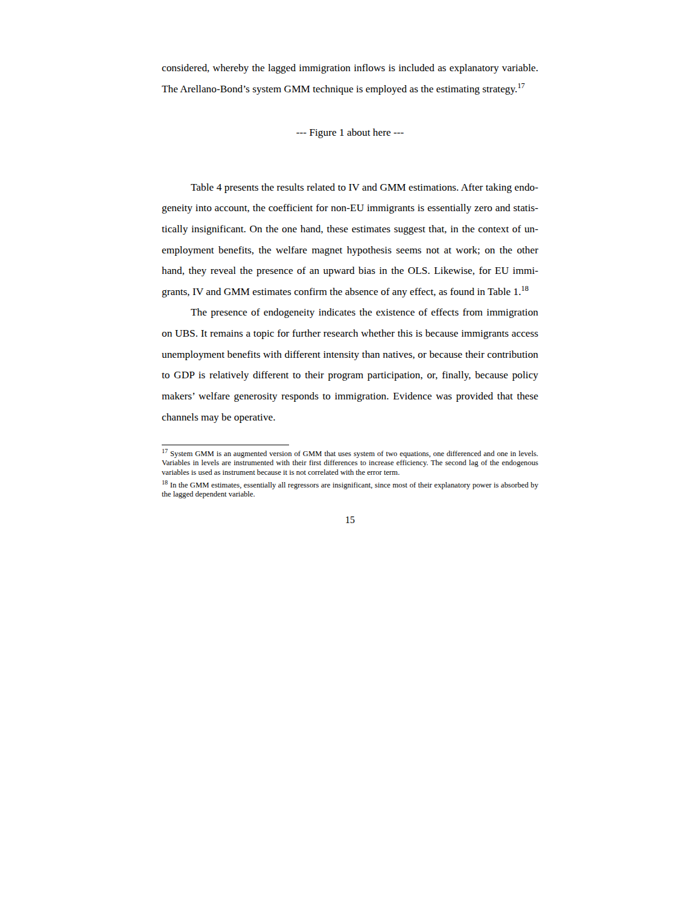considered, whereby the lagged immigration inflows is included as explanatory variable. The Arellano-Bond’s system GMM technique is employed as the estimating strategy.17
--- Figure 1 about here ---
Table 4 presents the results related to IV and GMM estimations. After taking endogeneity into account, the coefficient for non-EU immigrants is essentially zero and statistically insignificant. On the one hand, these estimates suggest that, in the context of unemployment benefits, the welfare magnet hypothesis seems not at work; on the other hand, they reveal the presence of an upward bias in the OLS. Likewise, for EU immigrants, IV and GMM estimates confirm the absence of any effect, as found in Table 1.18
The presence of endogeneity indicates the existence of effects from immigration on UBS. It remains a topic for further research whether this is because immigrants access unemployment benefits with different intensity than natives, or because their contribution to GDP is relatively different to their program participation, or, finally, because policy makers’ welfare generosity responds to immigration. Evidence was provided that these channels may be operative.
17 System GMM is an augmented version of GMM that uses system of two equations, one differenced and one in levels. Variables in levels are instrumented with their first differences to increase efficiency. The second lag of the endogenous variables is used as instrument because it is not correlated with the error term.
18 In the GMM estimates, essentially all regressors are insignificant, since most of their explanatory power is absorbed by the lagged dependent variable.
15